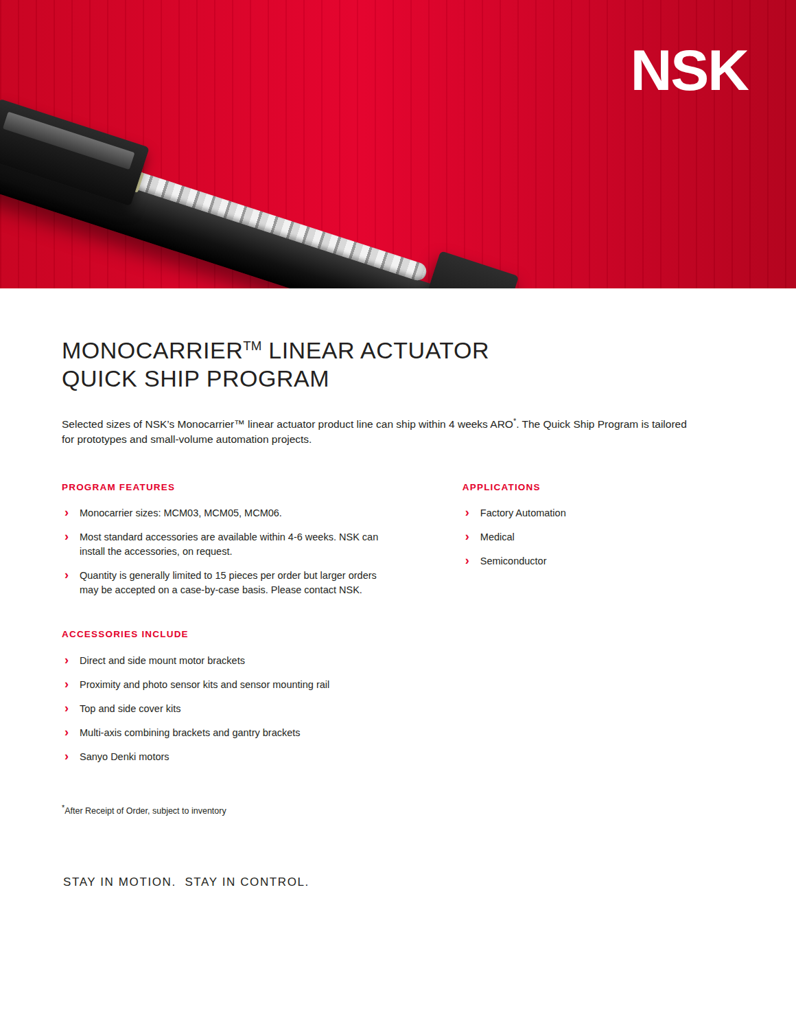NSK
MonocarrierTM Linear Actuator
Quick Ship Program
Selected sizes of NSK’s Monocarrier™ linear actuator product line can ship within 4 weeks ARO*. The Quick Ship Program is tailored for prototypes and small-volume automation projects.
Program Features
Monocarrier sizes: MCM03, MCM05, MCM06.
Most standard accessories are available within 4-6 weeks. NSK can install the accessories, on request.
Quantity is generally limited to 15 pieces per order but larger orders may be accepted on a case-by-case basis. Please contact NSK.
Accessories Include
Direct and side mount motor brackets
Proximity and photo sensor kits and sensor mounting rail
Top and side cover kits
Multi-axis combining brackets and gantry brackets
Sanyo Denki motors
*After Receipt of Order, subject to inventory
Applications
Factory Automation
Medical
Semiconductor
Stay in motion. Stay in control.